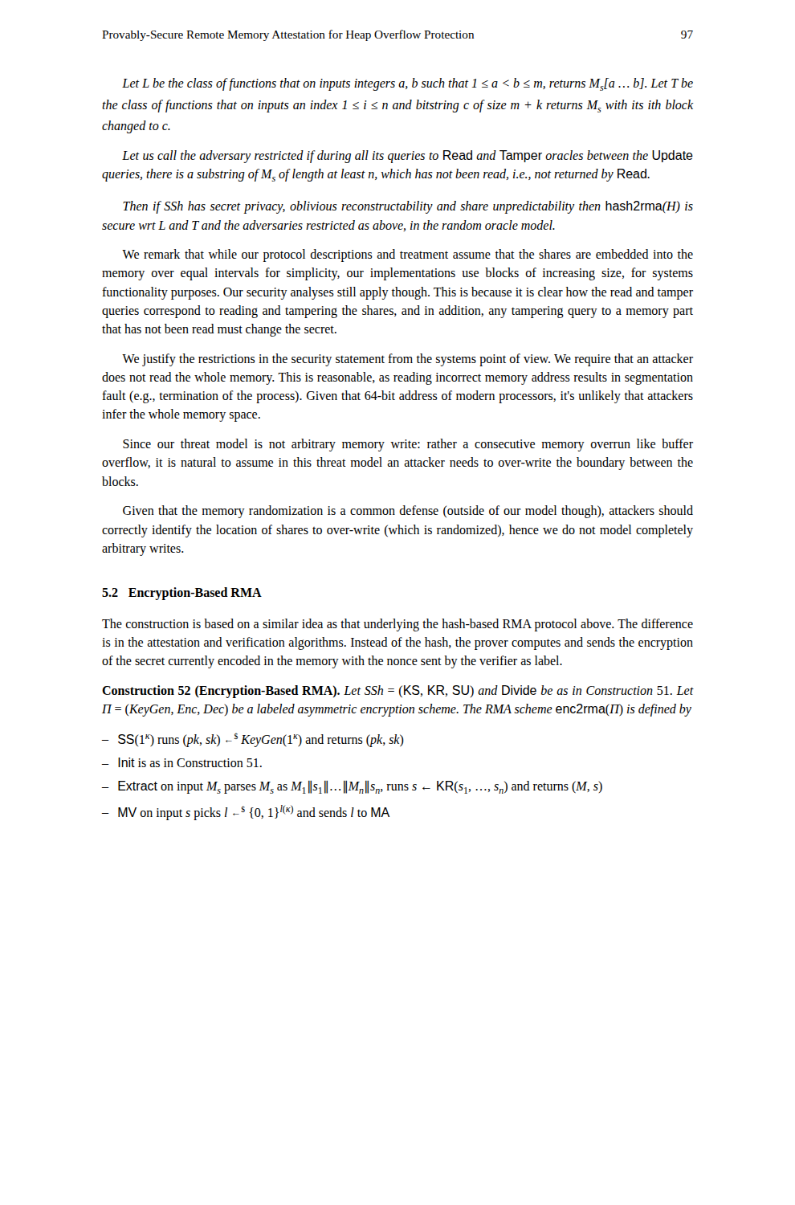Provably-Secure Remote Memory Attestation for Heap Overflow Protection 97
Let L be the class of functions that on inputs integers a, b such that 1 ≤ a < b ≤ m, returns Ms[a … b]. Let T be the class of functions that on inputs an index 1 ≤ i ≤ n and bitstring c of size m + k returns Ms with its ith block changed to c.
Let us call the adversary restricted if during all its queries to Read and Tamper oracles between the Update queries, there is a substring of Ms of length at least n, which has not been read, i.e., not returned by Read.
Then if SSh has secret privacy, oblivious reconstructability and share unpredictability then hash2rma(H) is secure wrt L and T and the adversaries restricted as above, in the random oracle model.
We remark that while our protocol descriptions and treatment assume that the shares are embedded into the memory over equal intervals for simplicity, our implementations use blocks of increasing size, for systems functionality purposes. Our security analyses still apply though. This is because it is clear how the read and tamper queries correspond to reading and tampering the shares, and in addition, any tampering query to a memory part that has not been read must change the secret.
We justify the restrictions in the security statement from the systems point of view. We require that an attacker does not read the whole memory. This is reasonable, as reading incorrect memory address results in segmentation fault (e.g., termination of the process). Given that 64-bit address of modern processors, it's unlikely that attackers infer the whole memory space.
Since our threat model is not arbitrary memory write: rather a consecutive memory overrun like buffer overflow, it is natural to assume in this threat model an attacker needs to over-write the boundary between the blocks.
Given that the memory randomization is a common defense (outside of our model though), attackers should correctly identify the location of shares to over-write (which is randomized), hence we do not model completely arbitrary writes.
5.2 Encryption-Based RMA
The construction is based on a similar idea as that underlying the hash-based RMA protocol above. The difference is in the attestation and verification algorithms. Instead of the hash, the prover computes and sends the encryption of the secret currently encoded in the memory with the nonce sent by the verifier as label.
Construction 52 (Encryption-Based RMA). Let SSh = (KS, KR, SU) and Divide be as in Construction 51. Let Π = (KeyGen, Enc, Dec) be a labeled asymmetric encryption scheme. The RMA scheme enc2rma(Π) is defined by
SS(1κ) runs (pk, sk) ←$ KeyGen(1κ) and returns (pk, sk)
Init is as in Construction 51.
Extract on input Ms parses Ms as M1∥s1∥…∥Mn∥sn, runs s ← KR(s1, …, sn) and returns (M, s)
MV on input s picks l ←$ {0, 1}l(κ) and sends l to MA